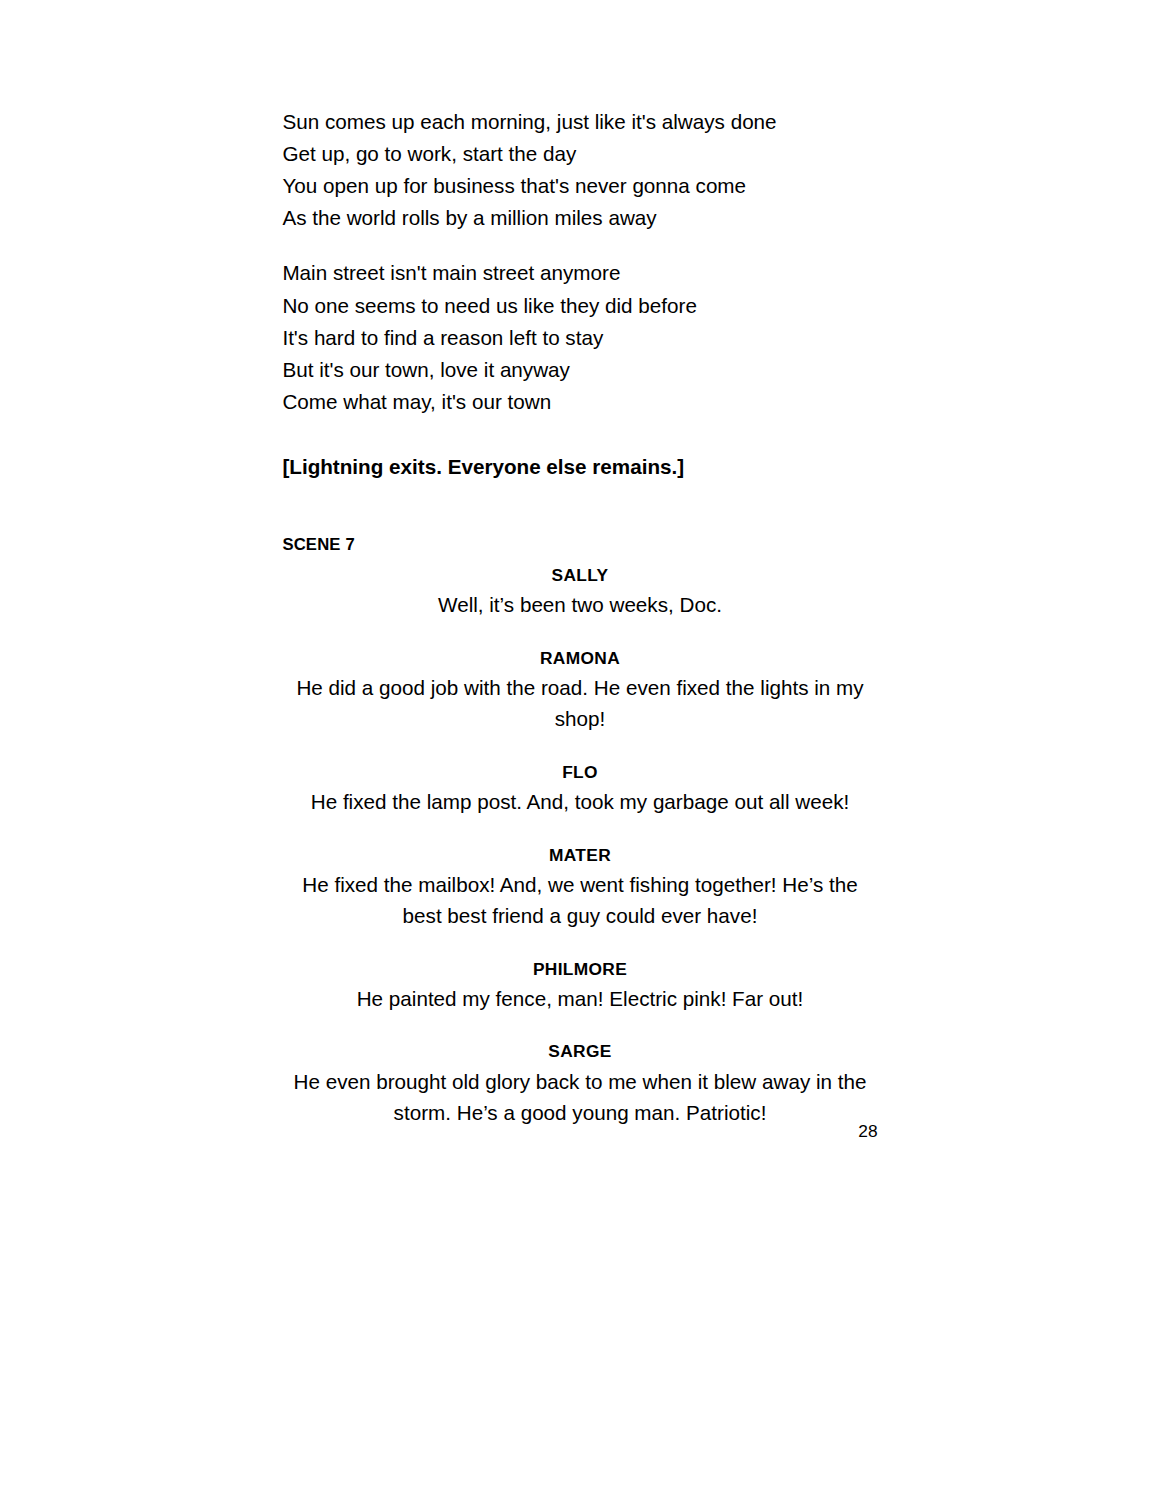Sun comes up each morning, just like it's always done
Get up, go to work, start the day
You open up for business that's never gonna come
As the world rolls by a million miles away
Main street isn't main street anymore
No one seems to need us like they did before
It's hard to find a reason left to stay
But it's our town, love it anyway
Come what may, it's our town
[Lightning exits. Everyone else remains.]
SCENE 7
SALLY
Well, it’s been two weeks, Doc.
RAMONA
He did a good job with the road. He even fixed the lights in my shop!
FLO
He fixed the lamp post. And, took my garbage out all week!
MATER
He fixed the mailbox! And, we went fishing together! He’s the best best friend a guy could ever have!
PHILMORE
He painted my fence, man! Electric pink! Far out!
SARGE
He even brought old glory back to me when it blew away in the storm. He’s a good young man. Patriotic!
28